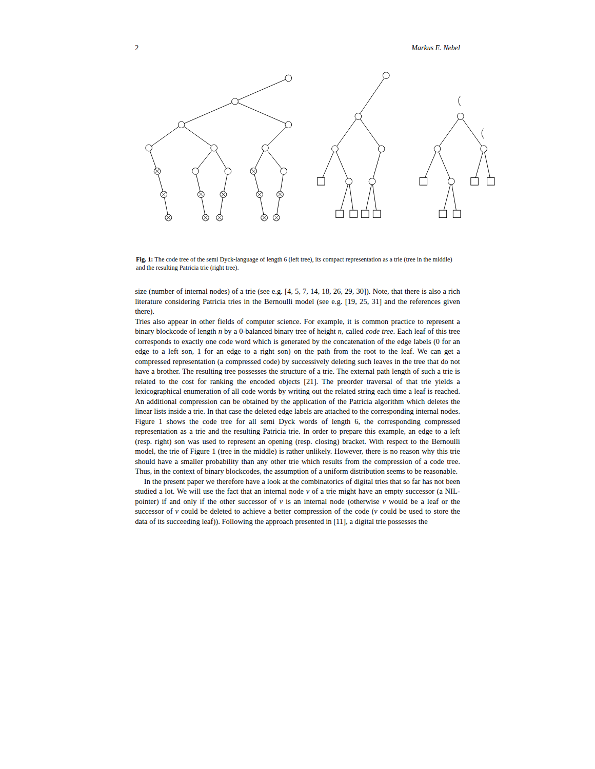2 Markus E. Nebel
Fig. 1: The code tree of the semi Dyck-language of length 6 (left tree), its compact representation as a trie (tree in the middle) and the resulting Patricia trie (right tree).
size (number of internal nodes) of a trie (see e.g. [4, 5, 7, 14, 18, 26, 29, 30]). Note, that there is also a rich literature considering Patricia tries in the Bernoulli model (see e.g. [19, 25, 31] and the references given there).
Tries also appear in other fields of computer science. For example, it is common practice to represent a binary blockcode of length n by a 0-balanced binary tree of height n, called code tree. Each leaf of this tree corresponds to exactly one code word which is generated by the concatenation of the edge labels (0 for an edge to a left son, 1 for an edge to a right son) on the path from the root to the leaf. We can get a compressed representation (a compressed code) by successively deleting such leaves in the tree that do not have a brother. The resulting tree possesses the structure of a trie. The external path length of such a trie is related to the cost for ranking the encoded objects [21]. The preorder traversal of that trie yields a lexicographical enumeration of all code words by writing out the related string each time a leaf is reached. An additional compression can be obtained by the application of the Patricia algorithm which deletes the linear lists inside a trie. In that case the deleted edge labels are attached to the corresponding internal nodes. Figure 1 shows the code tree for all semi Dyck words of length 6, the corresponding compressed representation as a trie and the resulting Patricia trie. In order to prepare this example, an edge to a left (resp. right) son was used to represent an opening (resp. closing) bracket. With respect to the Bernoulli model, the trie of Figure 1 (tree in the middle) is rather unlikely. However, there is no reason why this trie should have a smaller probability than any other trie which results from the compression of a code tree. Thus, in the context of binary blockcodes, the assumption of a uniform distribution seems to be reasonable.
In the present paper we therefore have a look at the combinatorics of digital tries that so far has not been studied a lot. We will use the fact that an internal node v of a trie might have an empty successor (a NIL-pointer) if and only if the other successor of v is an internal node (otherwise v would be a leaf or the successor of v could be deleted to achieve a better compression of the code (v could be used to store the data of its succeeding leaf)). Following the approach presented in [11], a digital trie possesses the